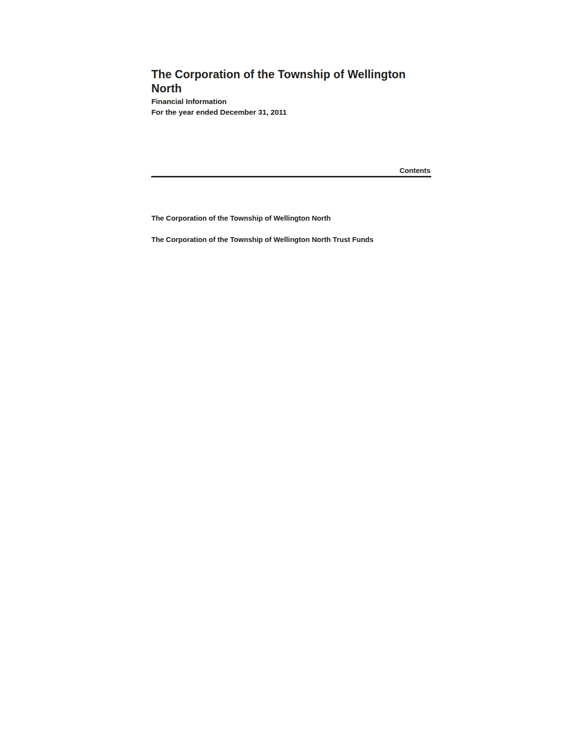The Corporation of the Township of Wellington North
Financial Information
For the year ended December 31, 2011
Contents
The Corporation of the Township of Wellington North
The Corporation of the Township of Wellington North Trust Funds